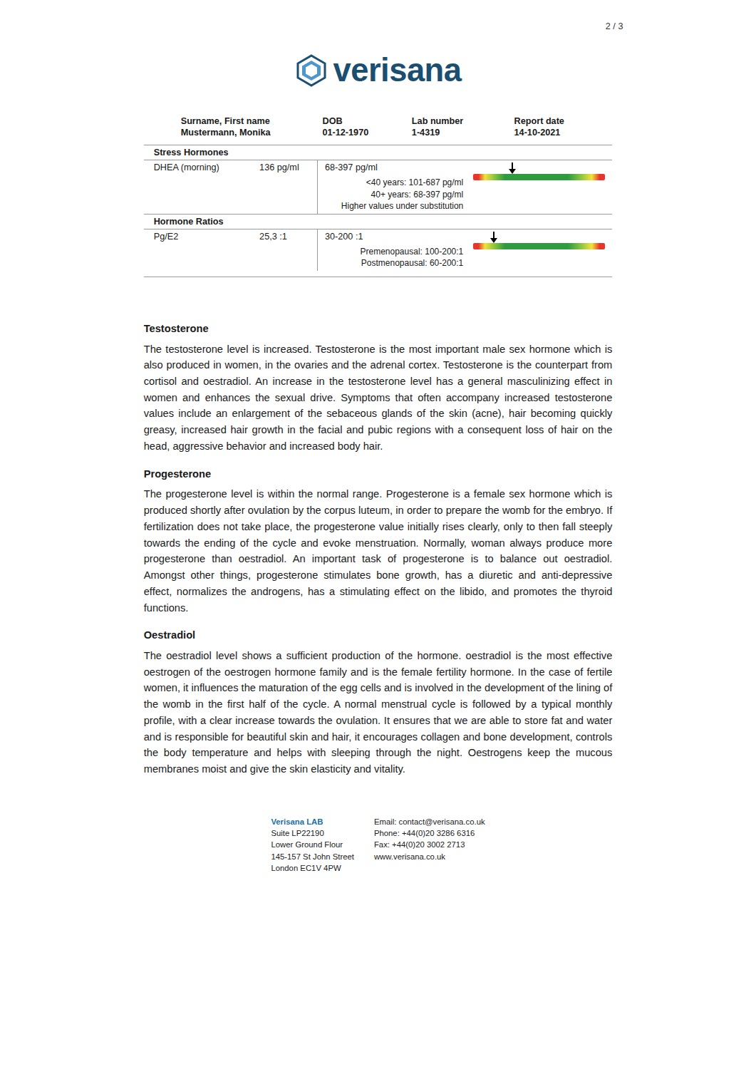2 / 3
verisana
Surname, First name
DOB
Lab number
Report date
Mustermann, Monika
01-12-1970
1-4319
14-10-2021
| Stress Hormones |
| DHEA (morning) | 136 pg/ml | 68-397 pg/ml | |
| | | <40 years: 101-687 pg/ml 40+ years: 68-397 pg/ml Higher values under substitution |
| Hormone Ratios |
| Pg/E2 | 25,3 :1 | 30-200 :1 | |
| | | Premenopausal: 100-200:1 Postmenopausal: 60-200:1 |
Testosterone
The testosterone level is increased. Testosterone is the most important male sex hormone which is also produced in women, in the ovaries and the adrenal cortex. Testosterone is the counterpart from cortisol and oestradiol. An increase in the testosterone level has a general masculinizing effect in women and enhances the sexual drive. Symptoms that often accompany increased testosterone values include an enlargement of the sebaceous glands of the skin (acne), hair becoming quickly greasy, increased hair growth in the facial and pubic regions with a consequent loss of hair on the head, aggressive behavior and increased body hair.
Progesterone
The progesterone level is within the normal range. Progesterone is a female sex hormone which is produced shortly after ovulation by the corpus luteum, in order to prepare the womb for the embryo. If fertilization does not take place, the progesterone value initially rises clearly, only to then fall steeply towards the ending of the cycle and evoke menstruation. Normally, woman always produce more progesterone than oestradiol. An important task of progesterone is to balance out oestradiol. Amongst other things, progesterone stimulates bone growth, has a diuretic and anti-depressive effect, normalizes the androgens, has a stimulating effect on the libido, and promotes the thyroid functions.
Oestradiol
The oestradiol level shows a sufficient production of the hormone. oestradiol is the most effective oestrogen of the oestrogen hormone family and is the female fertility hormone. In the case of fertile women, it influences the maturation of the egg cells and is involved in the development of the lining of the womb in the first half of the cycle. A normal menstrual cycle is followed by a typical monthly profile, with a clear increase towards the ovulation. It ensures that we are able to store fat and water and is responsible for beautiful skin and hair, it encourages collagen and bone development, controls the body temperature and helps with sleeping through the night. Oestrogens keep the mucous membranes moist and give the skin elasticity and vitality.
Verisana LAB
Suite LP22190
Lower Ground Flour
145-157 St John Street
London EC1V 4PW
Email: contact@verisana.co.uk
Phone: +44(0)20 3286 6316
Fax: +44(0)20 3002 2713
www.verisana.co.uk